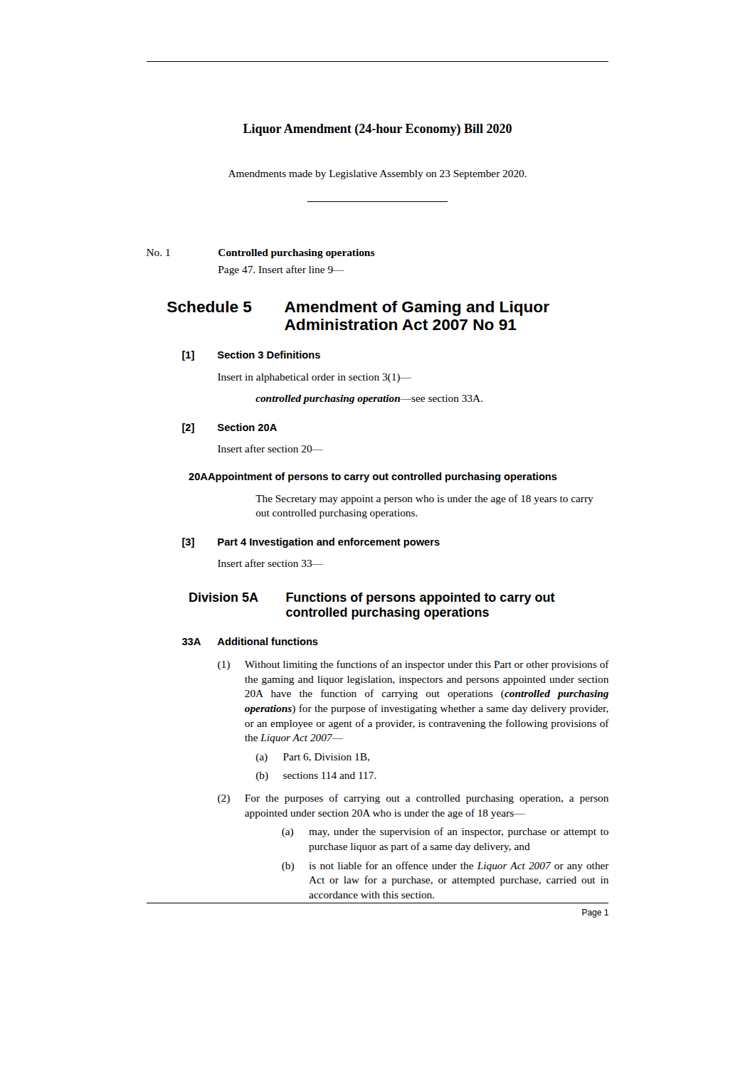Liquor Amendment (24-hour Economy) Bill 2020
Amendments made by Legislative Assembly on 23 September 2020.
No. 1
Controlled purchasing operations
Page 47. Insert after line 9—
Schedule 5
Amendment of Gaming and Liquor Administration Act 2007 No 91
[1]
Section 3 Definitions
Insert in alphabetical order in section 3(1)—
controlled purchasing operation—see section 33A.
[2]
Section 20A
Insert after section 20—
20A
Appointment of persons to carry out controlled purchasing operations
The Secretary may appoint a person who is under the age of 18 years to carry out controlled purchasing operations.
[3]
Part 4 Investigation and enforcement powers
Insert after section 33—
Division 5A
Functions of persons appointed to carry out controlled purchasing operations
33A
Additional functions
(1)
Without limiting the functions of an inspector under this Part or other provisions of the gaming and liquor legislation, inspectors and persons appointed under section 20A have the function of carrying out operations (controlled purchasing operations) for the purpose of investigating whether a same day delivery provider, or an employee or agent of a provider, is contravening the following provisions of the Liquor Act 2007—
(a)
Part 6, Division 1B,
(b)
sections 114 and 117.
(2)
For the purposes of carrying out a controlled purchasing operation, a person appointed under section 20A who is under the age of 18 years—
(a)
may, under the supervision of an inspector, purchase or attempt to purchase liquor as part of a same day delivery, and
(b)
is not liable for an offence under the Liquor Act 2007 or any other Act or law for a purchase, or attempted purchase, carried out in accordance with this section.
Page 1